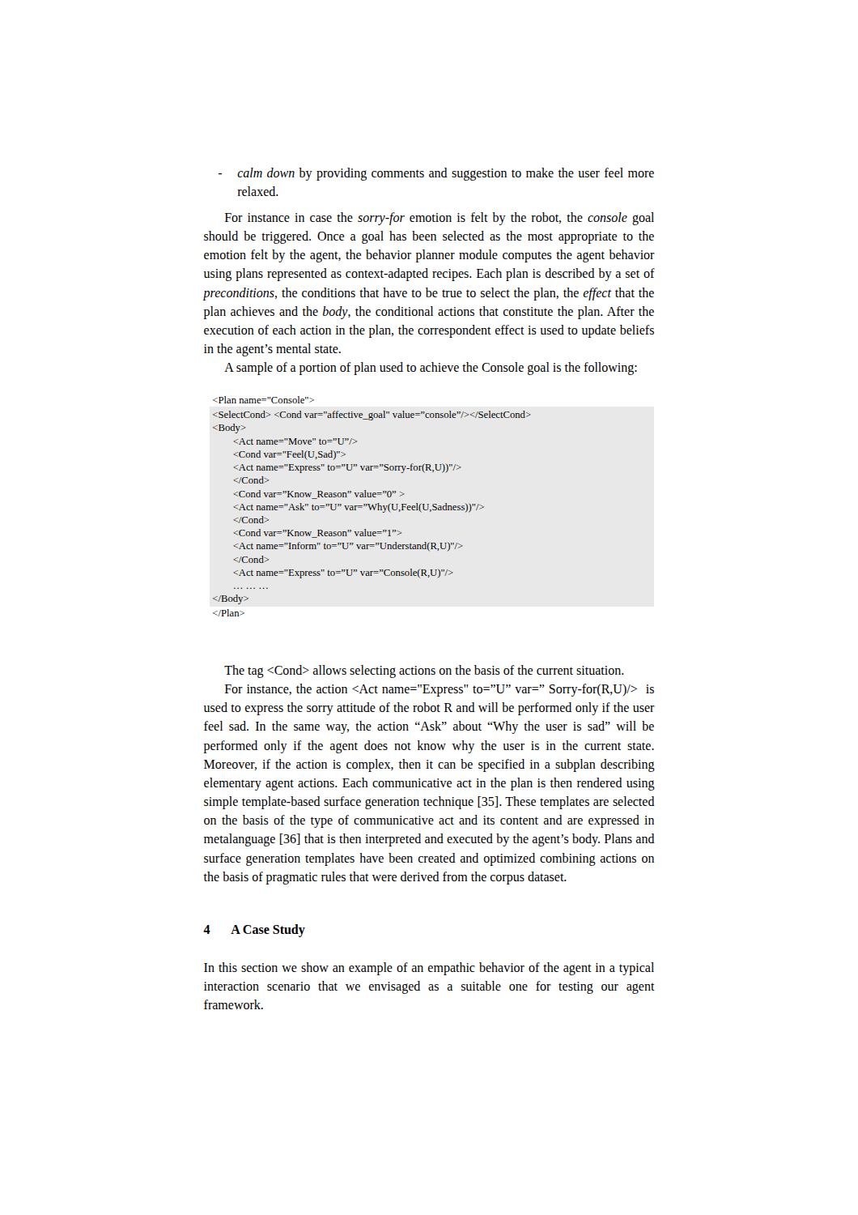-
calm down by providing comments and suggestion to make the user feel more relaxed.
For instance in case the sorry-for emotion is felt by the robot, the console goal should be triggered. Once a goal has been selected as the most appropriate to the emotion felt by the agent, the behavior planner module computes the agent behavior using plans represented as context-adapted recipes. Each plan is described by a set of preconditions, the conditions that have to be true to select the plan, the effect that the plan achieves and the body, the conditional actions that constitute the plan. After the execution of each action in the plan, the correspondent effect is used to update beliefs in the agent’s mental state.
A sample of a portion of plan used to achieve the Console goal is the following:
<Plan name="Console"><SelectCond> <Cond var="affective_goal" value=”console”/></SelectCond> <Body> <Act name="Move" to=”U”/> <Cond var="Feel(U,Sad)"> <Act name="Express" to=”U” var=”Sorry-for(R,U))"/> </Cond> <Cond var=”Know_Reason” value=”0” > <Act name="Ask" to=”U” var=”Why(U,Feel(U,Sadness))"/> </Cond> <Cond var=”Know_Reason” value=”1”> <Act name="Inform" to=”U” var=”Understand(R,U)"/> </Cond> <Act name="Express" to=”U” var=”Console(R,U)"/> … … … </Body></Plan>
The tag <Cond> allows selecting actions on the basis of the current situation.
For instance, the action <Act name="Express" to=”U” var=” Sorry-for(R,U)/> is used to express the sorry attitude of the robot R and will be performed only if the user feel sad. In the same way, the action “Ask” about “Why the user is sad” will be performed only if the agent does not know why the user is in the current state. Moreover, if the action is complex, then it can be specified in a subplan describing elementary agent actions. Each communicative act in the plan is then rendered using simple template-based surface generation technique [35]. These templates are selected on the basis of the type of communicative act and its content and are expressed in metalanguage [36] that is then interpreted and executed by the agent’s body. Plans and surface generation templates have been created and optimized combining actions on the basis of pragmatic rules that were derived from the corpus dataset.
4 A Case Study
In this section we show an example of an empathic behavior of the agent in a typical interaction scenario that we envisaged as a suitable one for testing our agent framework.